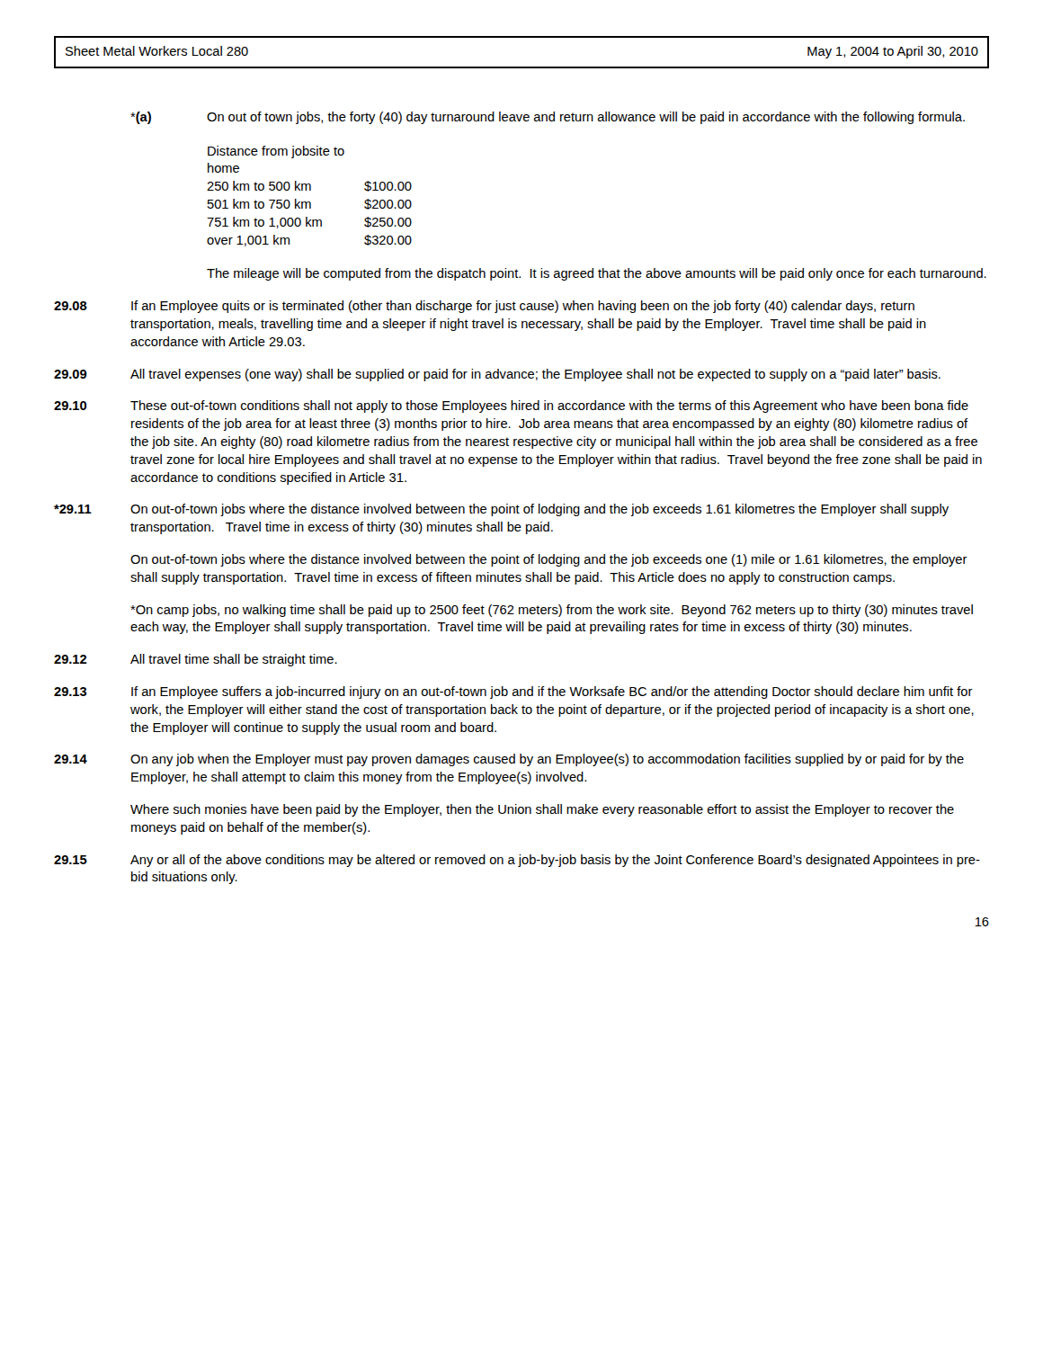Sheet Metal Workers Local 280 May 1, 2004 to April 30, 2010
*(a)
On out of town jobs, the forty (40) day turnaround leave and return allowance will be paid in accordance with the following formula.
Distance from jobsite to home
250 km to 500 km
$100.00
501 km to 750 km
$200.00
751 km to 1,000 km
$250.00
over 1,001 km
$320.00
The mileage will be computed from the dispatch point. It is agreed that the above amounts will be paid only once for each turnaround.
29.08
If an Employee quits or is terminated (other than discharge for just cause) when having been on the job forty (40) calendar days, return transportation, meals, travelling time and a sleeper if night travel is necessary, shall be paid by the Employer. Travel time shall be paid in accordance with Article 29.03.
29.09
All travel expenses (one way) shall be supplied or paid for in advance; the Employee shall not be expected to supply on a “paid later” basis.
29.10
These out-of-town conditions shall not apply to those Employees hired in accordance with the terms of this Agreement who have been bona fide residents of the job area for at least three (3) months prior to hire. Job area means that area encompassed by an eighty (80) kilometre radius of the job site. An eighty (80) road kilometre radius from the nearest respective city or municipal hall within the job area shall be considered as a free travel zone for local hire Employees and shall travel at no expense to the Employer within that radius. Travel beyond the free zone shall be paid in accordance to conditions specified in Article 31.
*29.11
On out-of-town jobs where the distance involved between the point of lodging and the job exceeds 1.61 kilometres the Employer shall supply transportation. Travel time in excess of thirty (30) minutes shall be paid.
On out-of-town jobs where the distance involved between the point of lodging and the job exceeds one (1) mile or 1.61 kilometres, the employer shall supply transportation. Travel time in excess of fifteen minutes shall be paid. This Article does no apply to construction camps.
*On camp jobs, no walking time shall be paid up to 2500 feet (762 meters) from the work site. Beyond 762 meters up to thirty (30) minutes travel each way, the Employer shall supply transportation. Travel time will be paid at prevailing rates for time in excess of thirty (30) minutes.
29.12
All travel time shall be straight time.
29.13
If an Employee suffers a job-incurred injury on an out-of-town job and if the Worksafe BC and/or the attending Doctor should declare him unfit for work, the Employer will either stand the cost of transportation back to the point of departure, or if the projected period of incapacity is a short one, the Employer will continue to supply the usual room and board.
29.14
On any job when the Employer must pay proven damages caused by an Employee(s) to accommodation facilities supplied by or paid for by the Employer, he shall attempt to claim this money from the Employee(s) involved.
Where such monies have been paid by the Employer, then the Union shall make every reasonable effort to assist the Employer to recover the moneys paid on behalf of the member(s).
29.15
Any or all of the above conditions may be altered or removed on a job-by-job basis by the Joint Conference Board’s designated Appointees in pre-bid situations only.
16